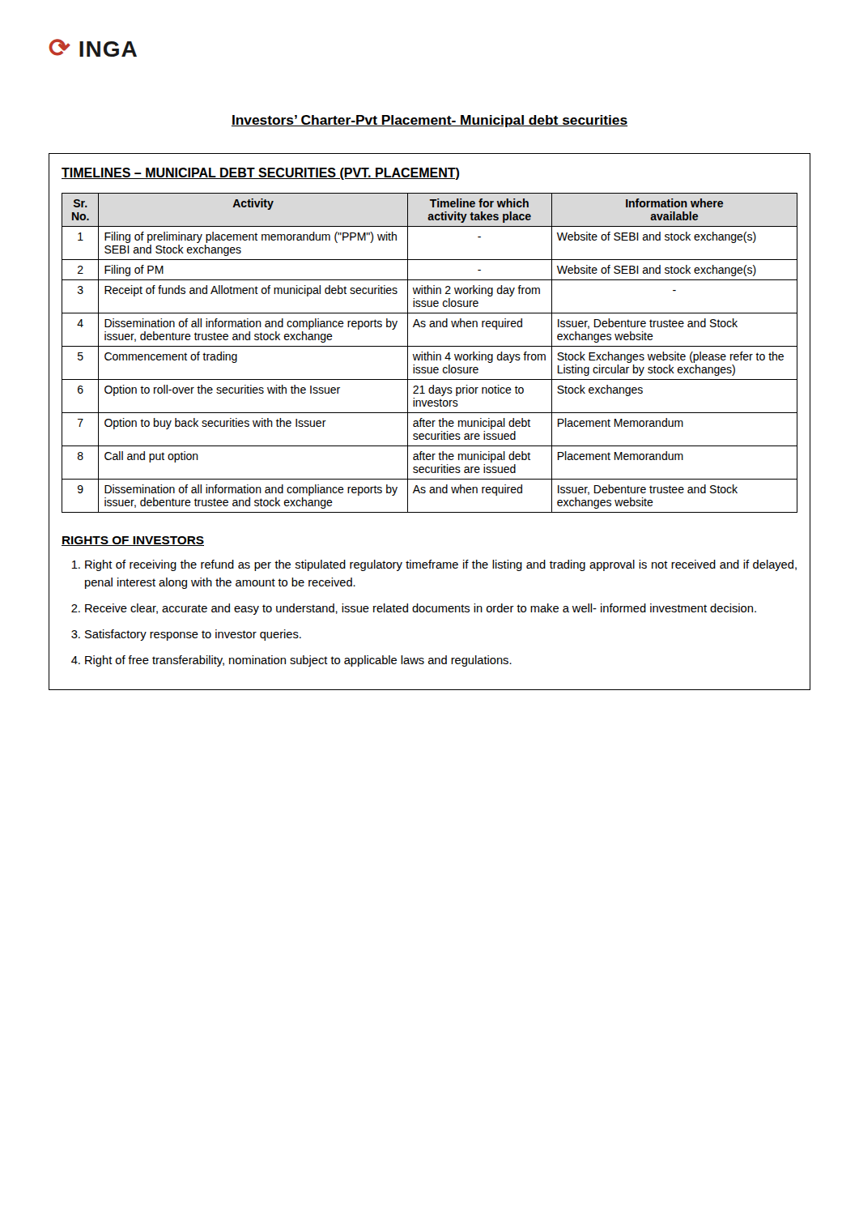⟳ INGA
Investors’ Charter-Pvt Placement- Municipal debt securities
TIMELINES – MUNICIPAL DEBT SECURITIES (PVT. PLACEMENT)
| Sr. No. | Activity | Timeline for which activity takes place | Information where available |
| --- | --- | --- | --- |
| 1 | Filing of preliminary placement memorandum ("PPM") with SEBI and Stock exchanges | - | Website of SEBI and stock exchange(s) |
| 2 | Filing of PM | - | Website of SEBI and stock exchange(s) |
| 3 | Receipt of funds and Allotment of municipal debt securities | within 2 working day from issue closure | - |
| 4 | Dissemination of all information and compliance reports by issuer, debenture trustee and stock exchange | As and when required | Issuer, Debenture trustee and Stock exchanges website |
| 5 | Commencement of trading | within 4 working days from issue closure | Stock Exchanges website (please refer to the Listing circular by stock exchanges) |
| 6 | Option to roll-over the securities with the Issuer | 21 days prior notice to investors | Stock exchanges |
| 7 | Option to buy back securities with the Issuer | after the municipal debt securities are issued | Placement Memorandum |
| 8 | Call and put option | after the municipal debt securities are issued | Placement Memorandum |
| 9 | Dissemination of all information and compliance reports by issuer, debenture trustee and stock exchange | As and when required | Issuer, Debenture trustee and Stock exchanges website |
RIGHTS OF INVESTORS
Right of receiving the refund as per the stipulated regulatory timeframe if the listing and trading approval is not received and if delayed, penal interest along with the amount to be received.
Receive clear, accurate and easy to understand, issue related documents in order to make a well- informed investment decision.
Satisfactory response to investor queries.
Right of free transferability, nomination subject to applicable laws and regulations.